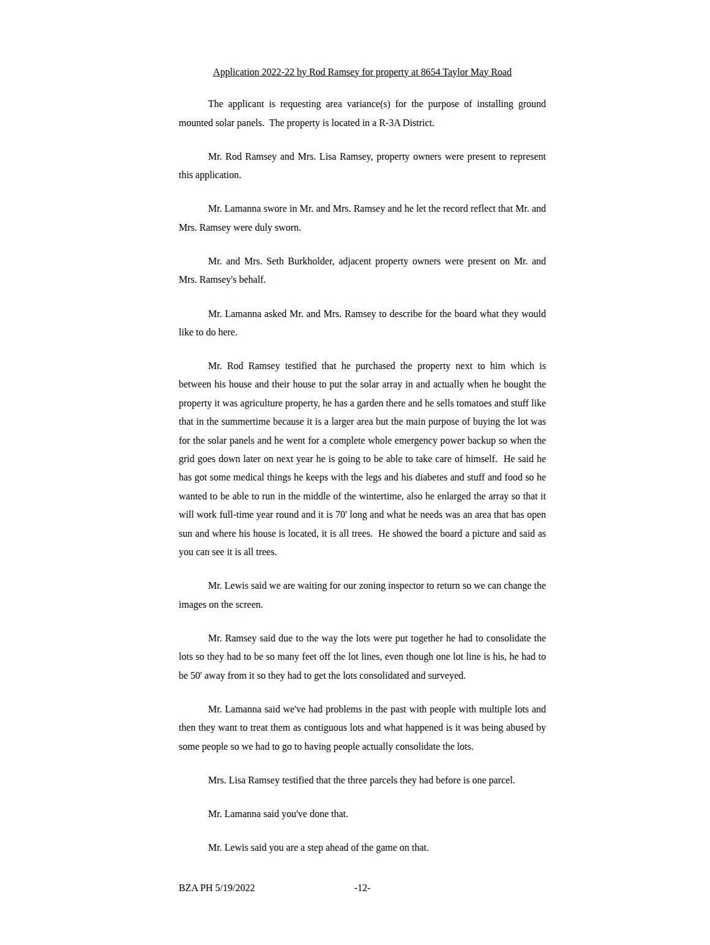Application 2022-22 by Rod Ramsey for property at 8654 Taylor May Road
The applicant is requesting area variance(s) for the purpose of installing ground mounted solar panels. The property is located in a R-3A District.
Mr. Rod Ramsey and Mrs. Lisa Ramsey, property owners were present to represent this application.
Mr. Lamanna swore in Mr. and Mrs. Ramsey and he let the record reflect that Mr. and Mrs. Ramsey were duly sworn.
Mr. and Mrs. Seth Burkholder, adjacent property owners were present on Mr. and Mrs. Ramsey's behalf.
Mr. Lamanna asked Mr. and Mrs. Ramsey to describe for the board what they would like to do here.
Mr. Rod Ramsey testified that he purchased the property next to him which is between his house and their house to put the solar array in and actually when he bought the property it was agriculture property, he has a garden there and he sells tomatoes and stuff like that in the summertime because it is a larger area but the main purpose of buying the lot was for the solar panels and he went for a complete whole emergency power backup so when the grid goes down later on next year he is going to be able to take care of himself. He said he has got some medical things he keeps with the legs and his diabetes and stuff and food so he wanted to be able to run in the middle of the wintertime, also he enlarged the array so that it will work full-time year round and it is 70' long and what he needs was an area that has open sun and where his house is located, it is all trees. He showed the board a picture and said as you can see it is all trees.
Mr. Lewis said we are waiting for our zoning inspector to return so we can change the images on the screen.
Mr. Ramsey said due to the way the lots were put together he had to consolidate the lots so they had to be so many feet off the lot lines, even though one lot line is his, he had to be 50' away from it so they had to get the lots consolidated and surveyed.
Mr. Lamanna said we've had problems in the past with people with multiple lots and then they want to treat them as contiguous lots and what happened is it was being abused by some people so we had to go to having people actually consolidate the lots.
Mrs. Lisa Ramsey testified that the three parcels they had before is one parcel.
Mr. Lamanna said you've done that.
Mr. Lewis said you are a step ahead of the game on that.
BZA PH 5/19/2022 -12-